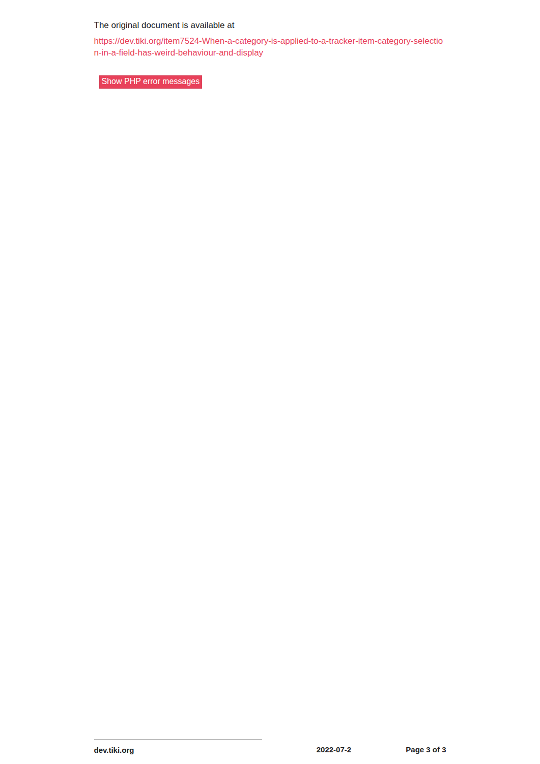The original document is available at
https://dev.tiki.org/item7524-When-a-category-is-applied-to-a-tracker-item-category-selection-in-a-field-has-weird-behaviour-and-display
Show PHP error messages
dev.tiki.org
2022-07-2
Page 3 of 3